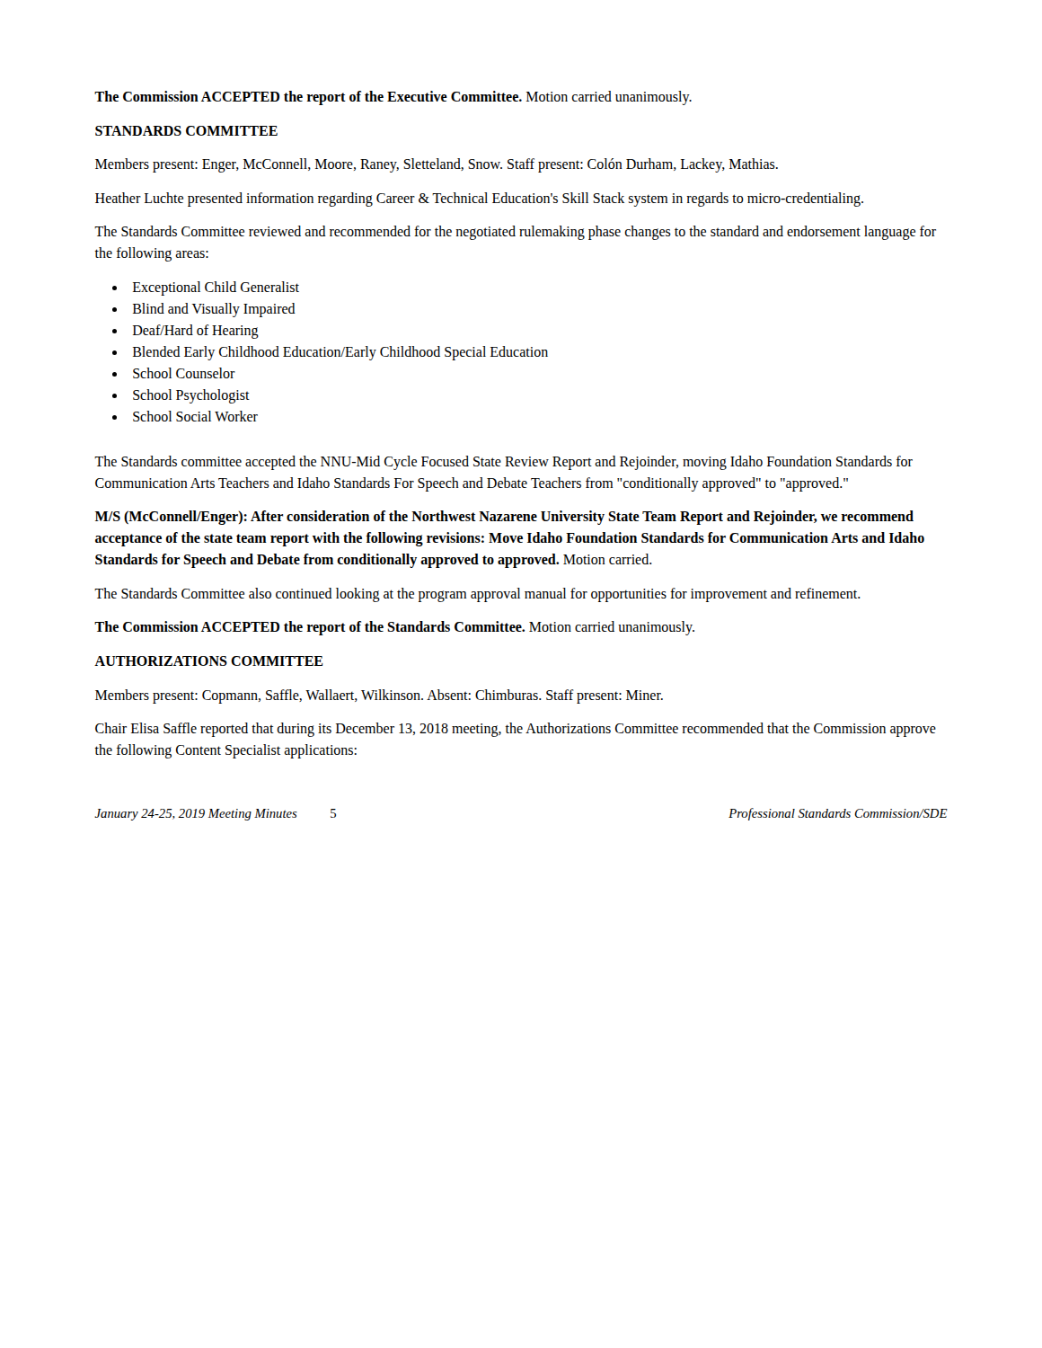The Commission ACCEPTED the report of the Executive Committee. Motion carried unanimously.
Standards Committee
Members present: Enger, McConnell, Moore, Raney, Sletteland, Snow. Staff present: Colón Durham, Lackey, Mathias.
Heather Luchte presented information regarding Career & Technical Education's Skill Stack system in regards to micro-credentialing.
The Standards Committee reviewed and recommended for the negotiated rulemaking phase changes to the standard and endorsement language for the following areas:
Exceptional Child Generalist
Blind and Visually Impaired
Deaf/Hard of Hearing
Blended Early Childhood Education/Early Childhood Special Education
School Counselor
School Psychologist
School Social Worker
The Standards committee accepted the NNU-Mid Cycle Focused State Review Report and Rejoinder, moving Idaho Foundation Standards for Communication Arts Teachers and Idaho Standards For Speech and Debate Teachers from "conditionally approved" to "approved."
M/S (McConnell/Enger): After consideration of the Northwest Nazarene University State Team Report and Rejoinder, we recommend acceptance of the state team report with the following revisions: Move Idaho Foundation Standards for Communication Arts and Idaho Standards for Speech and Debate from conditionally approved to approved. Motion carried.
The Standards Committee also continued looking at the program approval manual for opportunities for improvement and refinement.
The Commission ACCEPTED the report of the Standards Committee. Motion carried unanimously.
Authorizations Committee
Members present: Copmann, Saffle, Wallaert, Wilkinson. Absent: Chimburas. Staff present: Miner.
Chair Elisa Saffle reported that during its December 13, 2018 meeting, the Authorizations Committee recommended that the Commission approve the following Content Specialist applications:
January 24-25, 2019 Meeting Minutes 5 Professional Standards Commission/SDE